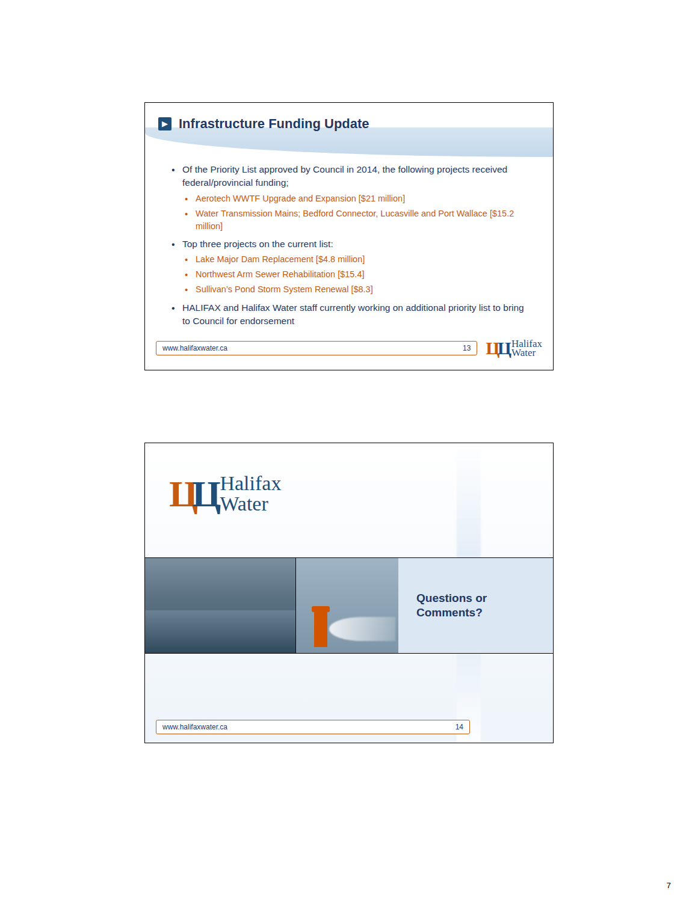▶
Infrastructure Funding Update
Of the Priority List approved by Council in 2014, the following projects received federal/provincial funding;
Aerotech WWTF Upgrade and Expansion [$21 million]
Water Transmission Mains; Bedford Connector, Lucasville and Port Wallace [$15.2 million]
Top three projects on the current list:
Lake Major Dam Replacement [$4.8 million]
Northwest Arm Sewer Rehabilitation [$15.4]
Sullivan’s Pond Storm System Renewal [$8.3]
HALIFAX and Halifax Water staff currently working on additional priority list to bring to Council for endorsement
www.halifaxwater.ca 13
ЦЦ
Halifax
Water
ЦЦ
Halifax
Water
Questions or
Comments?
www.halifaxwater.ca 14
7